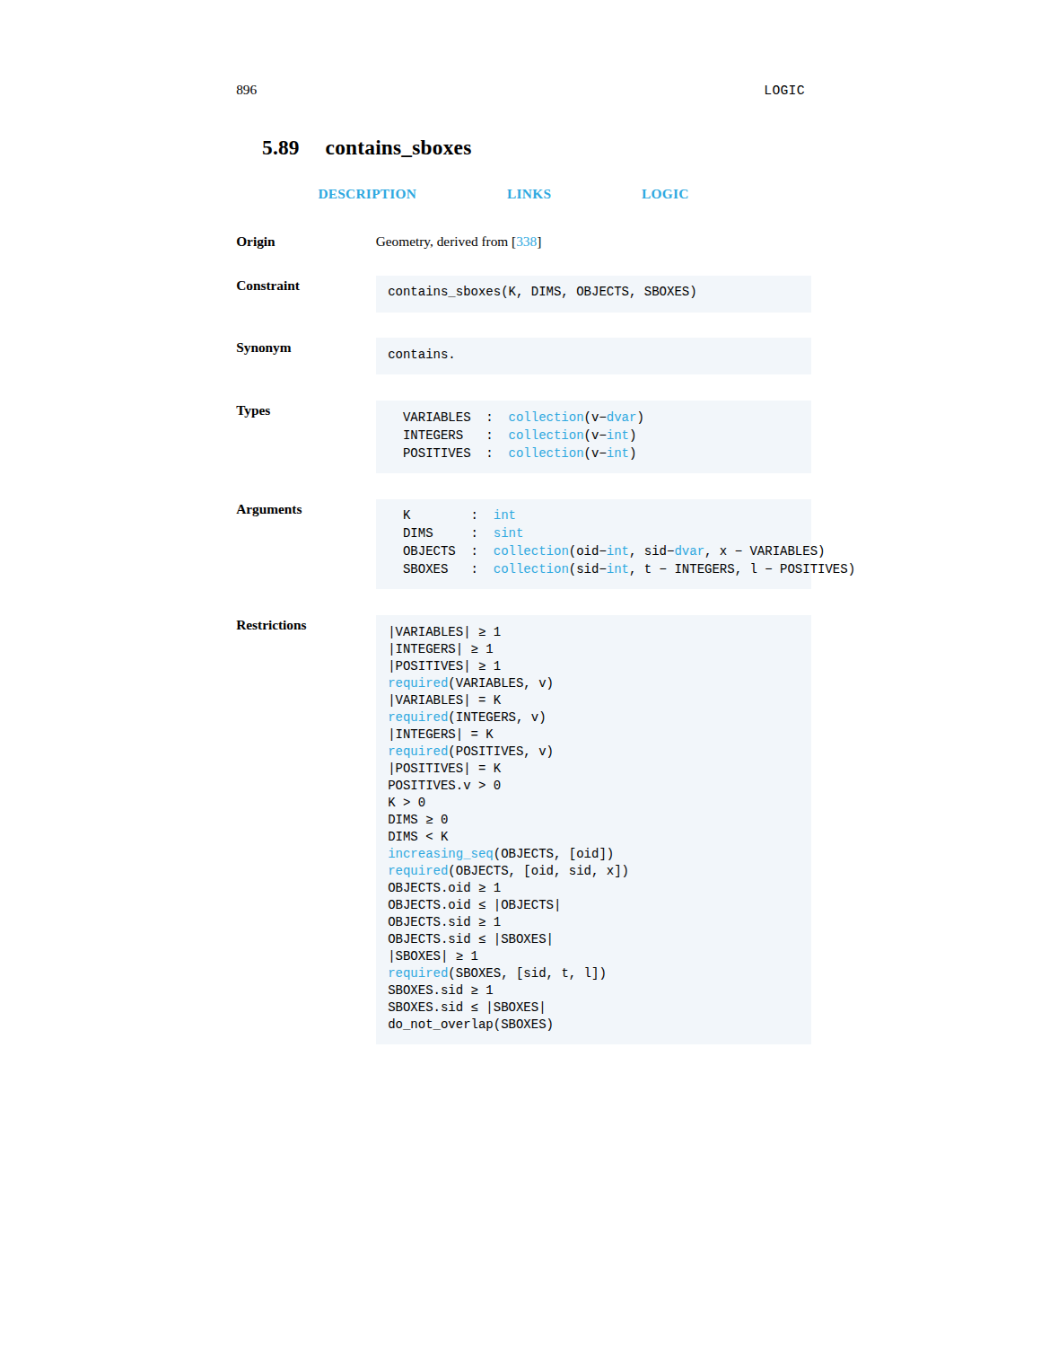896
LOGIC
5.89contains_sboxes
DESCRIPTION LINKS LOGIC
Origin
Geometry, derived from [338]
Constraint
contains_sboxes(K, DIMS, OBJECTS, SBOXES)
Synonym
contains.
Types
VARIABLES : collection(v−dvar) INTEGERS : collection(v−int) POSITIVES : collection(v−int)
Arguments
K : int DIMS : sint OBJECTS : collection(oid−int, sid−dvar, x − VARIABLES) SBOXES : collection(sid−int, t − INTEGERS, l − POSITIVES)
Restrictions
|VARIABLES| ≥ 1 |INTEGERS| ≥ 1 |POSITIVES| ≥ 1 required(VARIABLES, v) |VARIABLES| = K required(INTEGERS, v) |INTEGERS| = K required(POSITIVES, v) |POSITIVES| = K POSITIVES.v > 0 K > 0 DIMS ≥ 0 DIMS < K increasing_seq(OBJECTS, [oid]) required(OBJECTS, [oid, sid, x]) OBJECTS.oid ≥ 1 OBJECTS.oid ≤ |OBJECTS| OBJECTS.sid ≥ 1 OBJECTS.sid ≤ |SBOXES| |SBOXES| ≥ 1 required(SBOXES, [sid, t, l]) SBOXES.sid ≥ 1 SBOXES.sid ≤ |SBOXES| do_not_overlap(SBOXES)